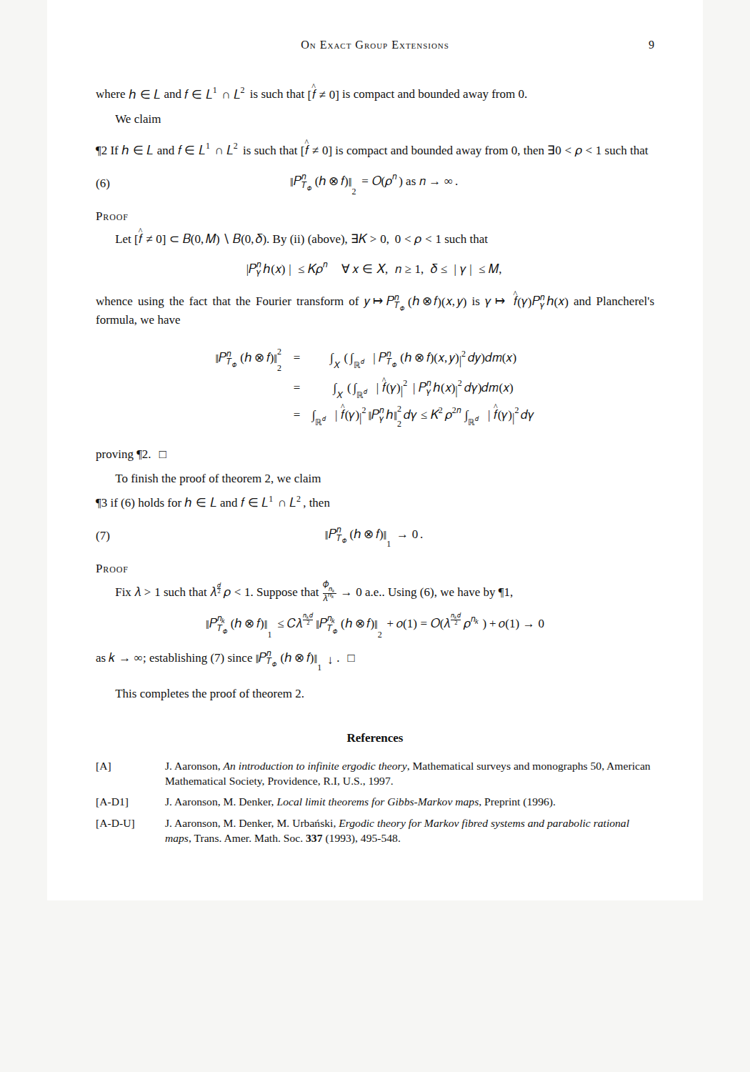On Exact Group Extensions 9
where h∈L and f∈L1∩L2 is such that [f^≠0] is compact and bounded away from 0.
We claim
¶2 If h∈L and f∈L1∩L2 is such that [f^≠0] is compact and bounded away from 0, then ∃0<ρ<1 such that
(6) ‖PTϕn(h⊗f)‖2 = O(ρn) as n→∞.
Proof
Let [f^≠0]⊂B(0,M)∖B(0,δ). By (ii) (above), ∃K>0,0<ρ<1 such that
|Pγnh(x)| ≤ Kρn ∀x∈X, n≥1, δ≤|γ|≤M,
whence using the fact that the Fourier transform of y↦PTϕn(h⊗f)(x,y) is γ↦ f^(γ)Pγnh(x) and Plancherel's formula, we have
‖PTϕn(h⊗f)‖22 = ∫X ( ∫ℝd |PTϕn(h⊗f)(x,y)|2dy ) dm(x) = ∫X ( ∫ℝd |f^(γ)|2 |Pγnh(x)|2dγ ) dm(x) = ∫ℝd |f^(γ)|2 ‖Pγnh‖22 dγ ≤ K2ρ2n ∫ℝd |f^(γ)|2dγ
proving ¶2. □
To finish the proof of theorem 2, we claim
¶3 if (6) holds for h∈L and f∈L1∩L2, then
(7) ‖PTϕn(h⊗f)‖1 →0.
Proof
Fix λ>1 such that λd2ρ<1. Suppose that ϕnkλnk→0 a.e.. Using (6), we have by ¶1,
‖PTϕnk(h⊗f)‖1 ≤ Cλnkd2 ‖PTϕnk(h⊗f)‖2 +o(1) = O(λnkd2ρnk) +o(1) →0
as k→∞; establishing (7) since ‖PTϕn(h⊗f)‖1↓. □
This completes the proof of theorem 2.
References
[A]
J. Aaronson, An introduction to infinite ergodic theory, Mathematical surveys and monographs 50, American Mathematical Society, Providence, R.I, U.S., 1997.
[A-D1]
J. Aaronson, M. Denker, Local limit theorems for Gibbs-Markov maps, Preprint (1996).
[A-D-U]
J. Aaronson, M. Denker, M. Urbański, Ergodic theory for Markov fibred systems and parabolic rational maps, Trans. Amer. Math. Soc. 337 (1993), 495-548.